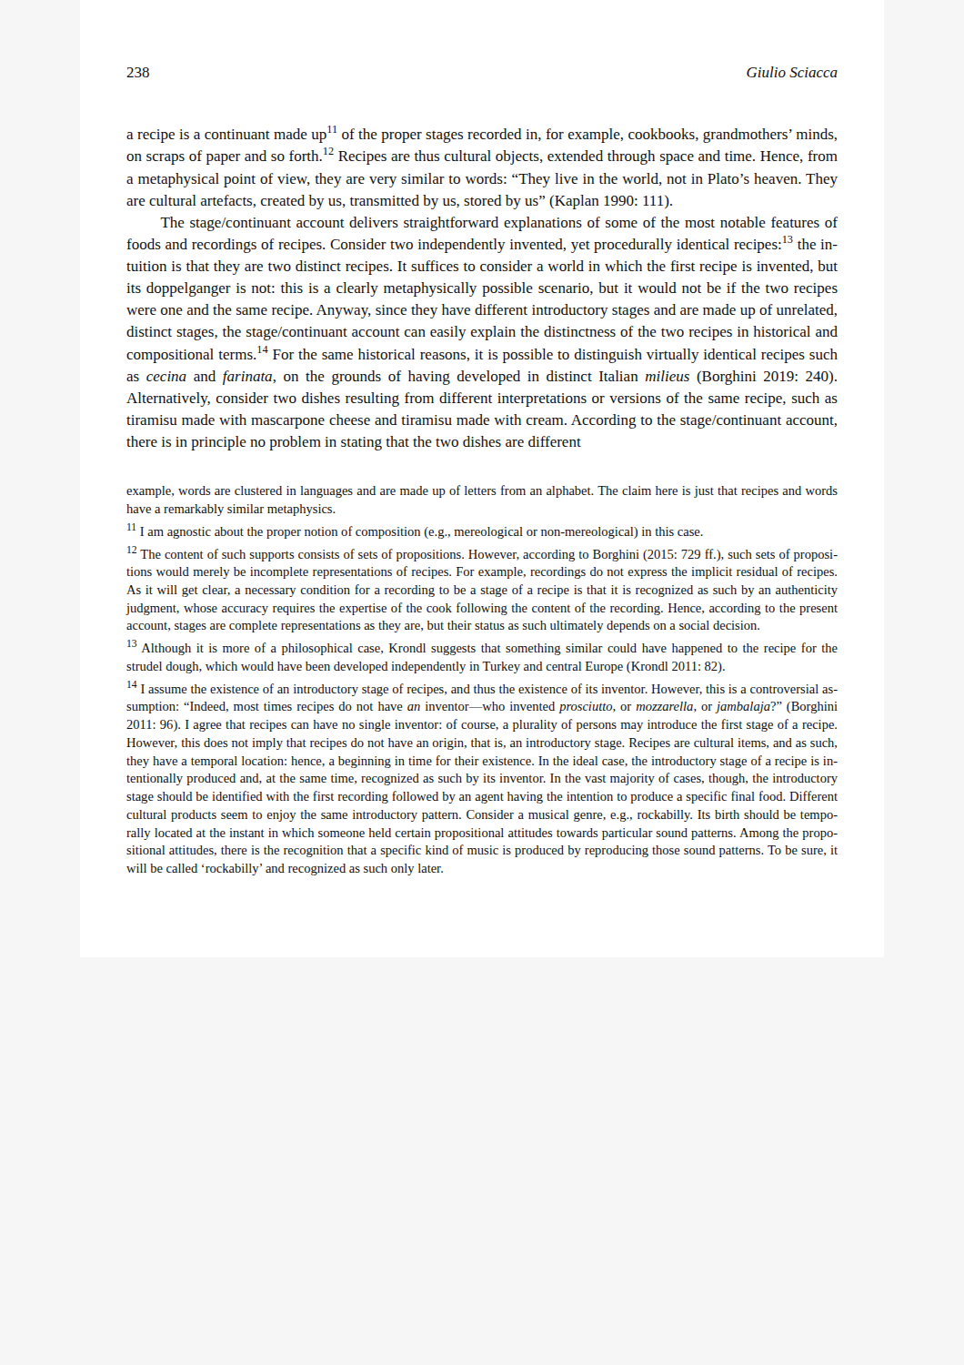238 Giulio Sciacca
a recipe is a continuant made up11 of the proper stages recorded in, for example, cookbooks, grandmothers’ minds, on scraps of paper and so forth.12 Recipes are thus cultural objects, extended through space and time. Hence, from a metaphysical point of view, they are very similar to words: “They live in the world, not in Plato’s heaven. They are cultural artefacts, created by us, transmitted by us, stored by us” (Kaplan 1990: 111).
The stage/continuant account delivers straightforward explanations of some of the most notable features of foods and recordings of recipes. Consider two independently invented, yet procedurally identical recipes:13 the intuition is that they are two distinct recipes. It suffices to consider a world in which the first recipe is invented, but its doppelganger is not: this is a clearly metaphysically possible scenario, but it would not be if the two recipes were one and the same recipe. Anyway, since they have different introductory stages and are made up of unrelated, distinct stages, the stage/continuant account can easily explain the distinctness of the two recipes in historical and compositional terms.14 For the same historical reasons, it is possible to distinguish virtually identical recipes such as cecina and farinata, on the grounds of having developed in distinct Italian milieus (Borghini 2019: 240). Alternatively, consider two dishes resulting from different interpretations or versions of the same recipe, such as tiramisu made with mascarpone cheese and tiramisu made with cream. According to the stage/continuant account, there is in principle no problem in stating that the two dishes are different
example, words are clustered in languages and are made up of letters from an alphabet. The claim here is just that recipes and words have a remarkably similar metaphysics.
11 I am agnostic about the proper notion of composition (e.g., mereological or non-mereological) in this case.
12 The content of such supports consists of sets of propositions. However, according to Borghini (2015: 729 ff.), such sets of propositions would merely be incomplete representations of recipes. For example, recordings do not express the implicit residual of recipes. As it will get clear, a necessary condition for a recording to be a stage of a recipe is that it is recognized as such by an authenticity judgment, whose accuracy requires the expertise of the cook following the content of the recording. Hence, according to the present account, stages are complete representations as they are, but their status as such ultimately depends on a social decision.
13 Although it is more of a philosophical case, Krondl suggests that something similar could have happened to the recipe for the strudel dough, which would have been developed independently in Turkey and central Europe (Krondl 2011: 82).
14 I assume the existence of an introductory stage of recipes, and thus the existence of its inventor. However, this is a controversial assumption: “Indeed, most times recipes do not have an inventor—who invented prosciutto, or mozzarella, or jambalaja?” (Borghini 2011: 96). I agree that recipes can have no single inventor: of course, a plurality of persons may introduce the first stage of a recipe. However, this does not imply that recipes do not have an origin, that is, an introductory stage. Recipes are cultural items, and as such, they have a temporal location: hence, a beginning in time for their existence. In the ideal case, the introductory stage of a recipe is intentionally produced and, at the same time, recognized as such by its inventor. In the vast majority of cases, though, the introductory stage should be identified with the first recording followed by an agent having the intention to produce a specific final food. Different cultural products seem to enjoy the same introductory pattern. Consider a musical genre, e.g., rockabilly. Its birth should be temporally located at the instant in which someone held certain propositional attitudes towards particular sound patterns. Among the propositional attitudes, there is the recognition that a specific kind of music is produced by reproducing those sound patterns. To be sure, it will be called ‘rockabilly’ and recognized as such only later.